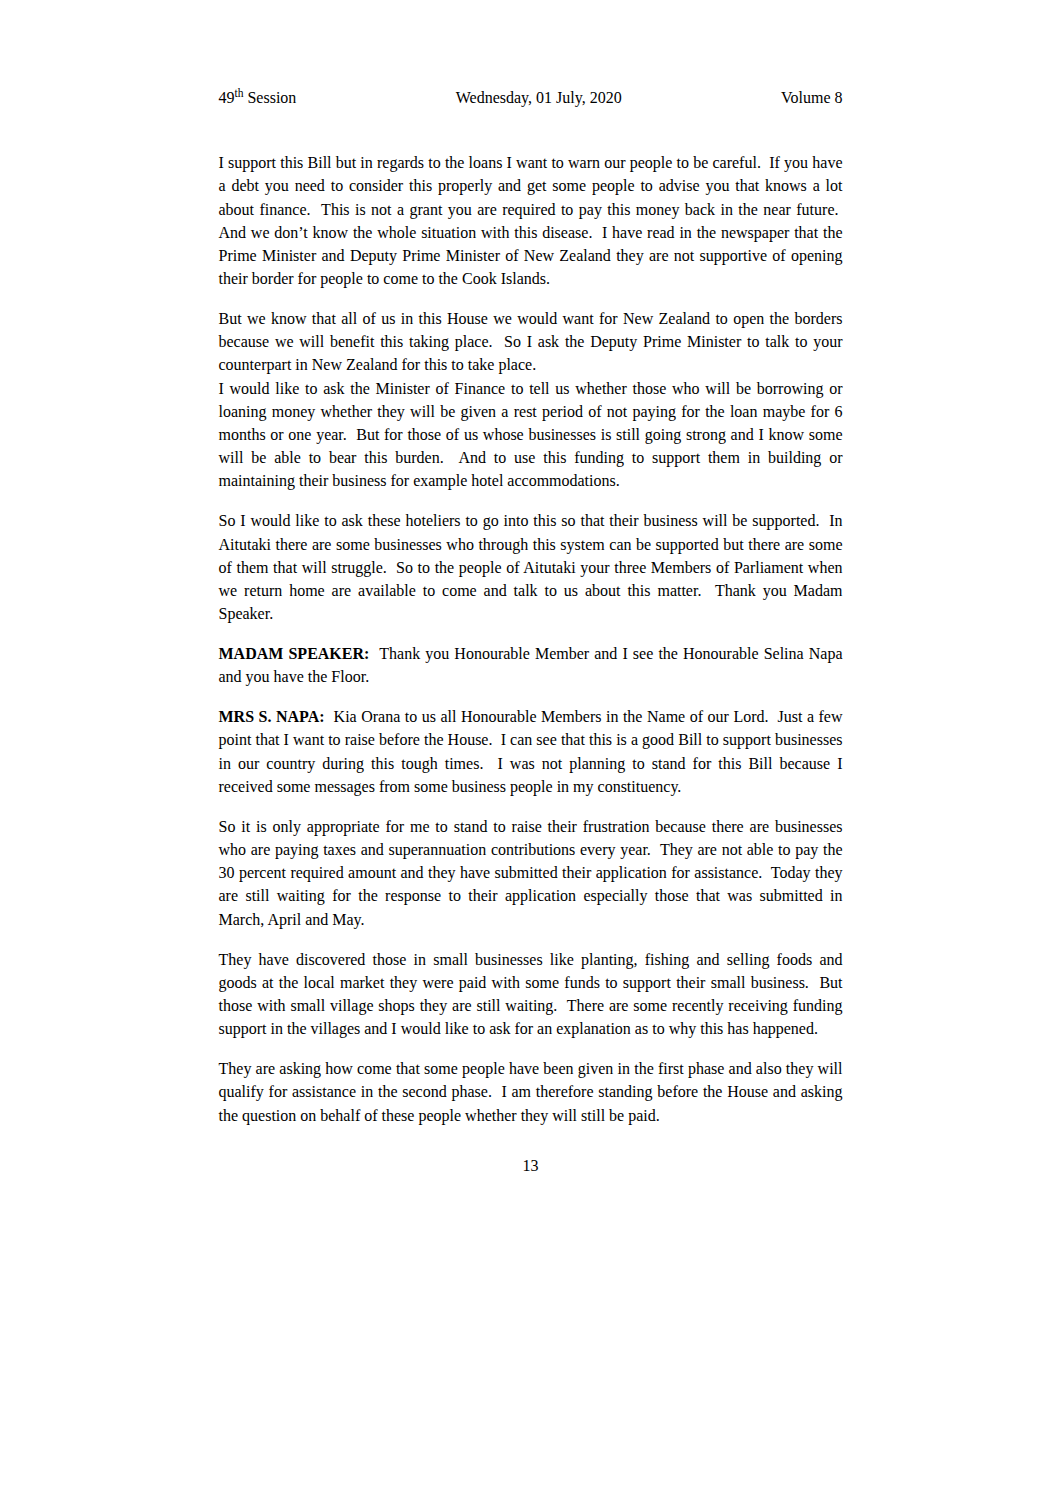49th Session
Wednesday, 01 July, 2020
Volume 8
I support this Bill but in regards to the loans I want to warn our people to be careful. If you have a debt you need to consider this properly and get some people to advise you that knows a lot about finance. This is not a grant you are required to pay this money back in the near future. And we don’t know the whole situation with this disease. I have read in the newspaper that the Prime Minister and Deputy Prime Minister of New Zealand they are not supportive of opening their border for people to come to the Cook Islands.
But we know that all of us in this House we would want for New Zealand to open the borders because we will benefit this taking place. So I ask the Deputy Prime Minister to talk to your counterpart in New Zealand for this to take place.
I would like to ask the Minister of Finance to tell us whether those who will be borrowing or loaning money whether they will be given a rest period of not paying for the loan maybe for 6 months or one year. But for those of us whose businesses is still going strong and I know some will be able to bear this burden. And to use this funding to support them in building or maintaining their business for example hotel accommodations.
So I would like to ask these hoteliers to go into this so that their business will be supported. In Aitutaki there are some businesses who through this system can be supported but there are some of them that will struggle. So to the people of Aitutaki your three Members of Parliament when we return home are available to come and talk to us about this matter. Thank you Madam Speaker.
MADAM SPEAKER: Thank you Honourable Member and I see the Honourable Selina Napa and you have the Floor.
MRS S. NAPA: Kia Orana to us all Honourable Members in the Name of our Lord. Just a few point that I want to raise before the House. I can see that this is a good Bill to support businesses in our country during this tough times. I was not planning to stand for this Bill because I received some messages from some business people in my constituency.
So it is only appropriate for me to stand to raise their frustration because there are businesses who are paying taxes and superannuation contributions every year. They are not able to pay the 30 percent required amount and they have submitted their application for assistance. Today they are still waiting for the response to their application especially those that was submitted in March, April and May.
They have discovered those in small businesses like planting, fishing and selling foods and goods at the local market they were paid with some funds to support their small business. But those with small village shops they are still waiting. There are some recently receiving funding support in the villages and I would like to ask for an explanation as to why this has happened.
They are asking how come that some people have been given in the first phase and also they will qualify for assistance in the second phase. I am therefore standing before the House and asking the question on behalf of these people whether they will still be paid.
13